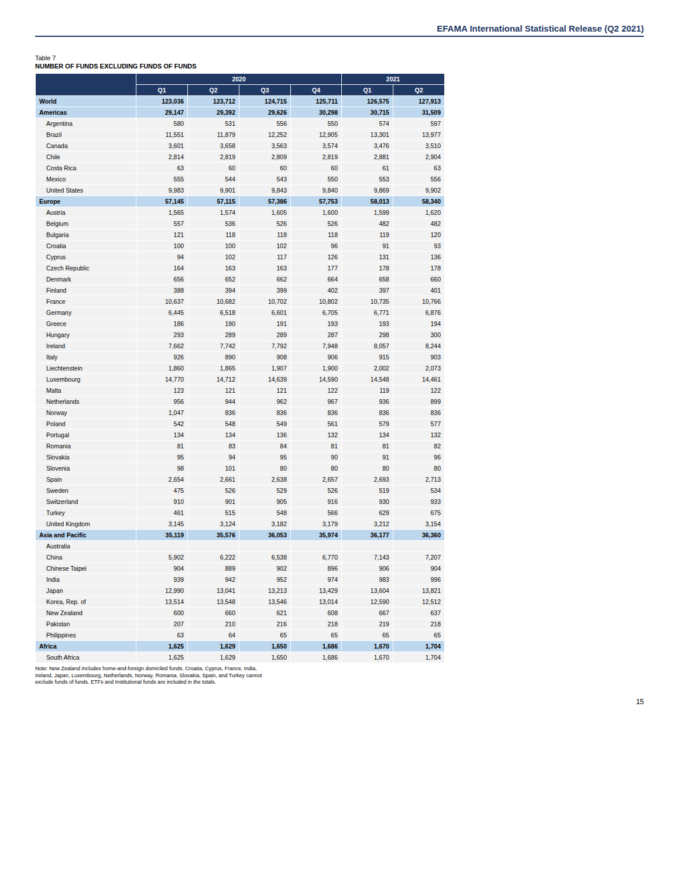EFAMA International Statistical Release (Q2 2021)
Table 7
NUMBER OF FUNDS EXCLUDING FUNDS OF FUNDS
| | 2020 | 2021 |
| --- | --- | --- |
| Q1 | Q2 | Q3 | Q4 | Q1 | Q2 |
| World | 123,036 | 123,712 | 124,715 | 125,711 | 126,575 | 127,913 |
| Americas | 29,147 | 29,392 | 29,626 | 30,298 | 30,715 | 31,509 |
| Argentina | 580 | 531 | 556 | 550 | 574 | 597 |
| Brazil | 11,551 | 11,879 | 12,252 | 12,905 | 13,301 | 13,977 |
| Canada | 3,601 | 3,658 | 3,563 | 3,574 | 3,476 | 3,510 |
| Chile | 2,814 | 2,819 | 2,809 | 2,819 | 2,881 | 2,904 |
| Costa Rica | 63 | 60 | 60 | 60 | 61 | 63 |
| Mexico | 555 | 544 | 543 | 550 | 553 | 556 |
| United States | 9,983 | 9,901 | 9,843 | 9,840 | 9,869 | 9,902 |
| Europe | 57,145 | 57,115 | 57,386 | 57,753 | 58,013 | 58,340 |
| Austria | 1,565 | 1,574 | 1,605 | 1,600 | 1,599 | 1,620 |
| Belgium | 557 | 536 | 526 | 526 | 482 | 482 |
| Bulgaria | 121 | 118 | 118 | 118 | 119 | 120 |
| Croatia | 100 | 100 | 102 | 96 | 91 | 93 |
| Cyprus | 94 | 102 | 117 | 126 | 131 | 136 |
| Czech Republic | 164 | 163 | 163 | 177 | 178 | 178 |
| Denmark | 656 | 652 | 662 | 664 | 658 | 660 |
| Finland | 388 | 394 | 399 | 402 | 397 | 401 |
| France | 10,637 | 10,682 | 10,702 | 10,802 | 10,735 | 10,766 |
| Germany | 6,445 | 6,518 | 6,601 | 6,705 | 6,771 | 6,876 |
| Greece | 186 | 190 | 191 | 193 | 193 | 194 |
| Hungary | 293 | 289 | 289 | 287 | 298 | 300 |
| Ireland | 7,662 | 7,742 | 7,792 | 7,948 | 8,057 | 8,244 |
| Italy | 926 | 890 | 908 | 906 | 915 | 903 |
| Liechtenstein | 1,860 | 1,865 | 1,907 | 1,900 | 2,002 | 2,073 |
| Luxembourg | 14,770 | 14,712 | 14,639 | 14,590 | 14,548 | 14,461 |
| Malta | 123 | 121 | 121 | 122 | 119 | 122 |
| Netherlands | 956 | 944 | 962 | 967 | 936 | 899 |
| Norway | 1,047 | 836 | 836 | 836 | 836 | 836 |
| Poland | 542 | 548 | 549 | 561 | 579 | 577 |
| Portugal | 134 | 134 | 136 | 132 | 134 | 132 |
| Romania | 81 | 83 | 84 | 81 | 81 | 82 |
| Slovakia | 95 | 94 | 95 | 90 | 91 | 96 |
| Slovenia | 98 | 101 | 80 | 80 | 80 | 80 |
| Spain | 2,654 | 2,661 | 2,638 | 2,657 | 2,693 | 2,713 |
| Sweden | 475 | 526 | 529 | 526 | 519 | 534 |
| Switzerland | 910 | 901 | 905 | 916 | 930 | 933 |
| Turkey | 461 | 515 | 548 | 566 | 629 | 675 |
| United Kingdom | 3,145 | 3,124 | 3,182 | 3,179 | 3,212 | 3,154 |
| Asia and Pacific | 35,119 | 35,576 | 36,053 | 35,974 | 36,177 | 36,360 |
| Australia | | | | | | |
| China | 5,902 | 6,222 | 6,538 | 6,770 | 7,143 | 7,207 |
| Chinese Taipei | 904 | 889 | 902 | 896 | 906 | 904 |
| India | 939 | 942 | 952 | 974 | 983 | 996 |
| Japan | 12,990 | 13,041 | 13,213 | 13,429 | 13,604 | 13,821 |
| Korea, Rep. of | 13,514 | 13,548 | 13,546 | 13,014 | 12,590 | 12,512 |
| New Zealand | 600 | 660 | 621 | 608 | 667 | 637 |
| Pakistan | 207 | 210 | 216 | 218 | 219 | 218 |
| Philippines | 63 | 64 | 65 | 65 | 65 | 65 |
| Africa | 1,625 | 1,629 | 1,650 | 1,686 | 1,670 | 1,704 |
| South Africa | 1,625 | 1,629 | 1,650 | 1,686 | 1,670 | 1,704 |
Note: New Zealand includes home-and-foreign domiciled funds. Croatia, Cyprus, France, India,
Ireland, Japan, Luxembourg, Netherlands, Norway, Romania, Slovakia, Spain, and Turkey cannot
exclude funds of funds. ETFs and Institutional funds are included in the totals.
15